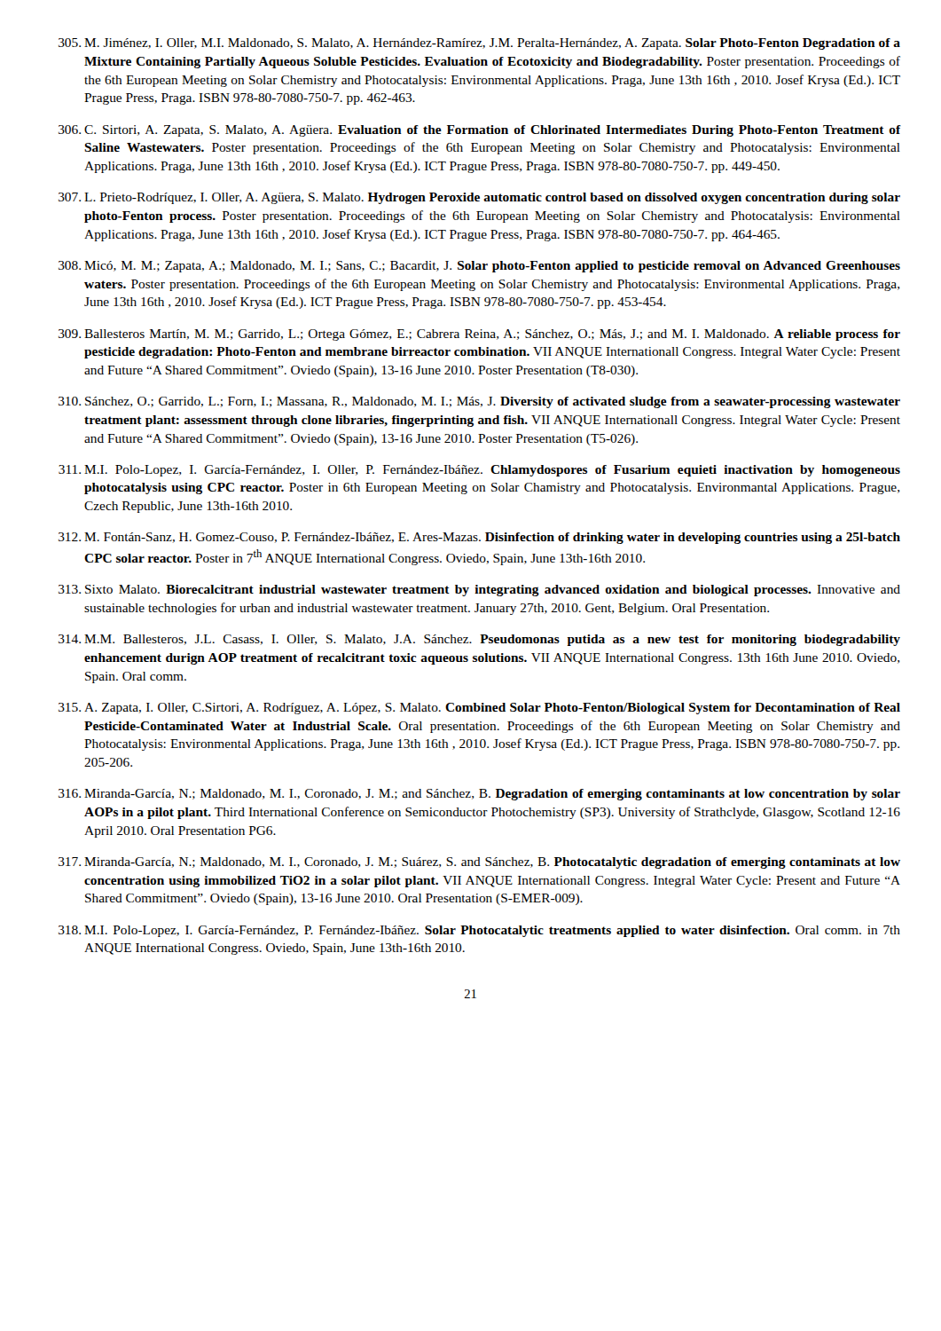M. Jiménez, I. Oller, M.I. Maldonado, S. Malato, A. Hernández-Ramírez, J.M. Peralta-Hernández, A. Zapata. Solar Photo-Fenton Degradation of a Mixture Containing Partially Aqueous Soluble Pesticides. Evaluation of Ecotoxicity and Biodegradability. Poster presentation. Proceedings of the 6th European Meeting on Solar Chemistry and Photocatalysis: Environmental Applications. Praga, June 13th 16th , 2010. Josef Krysa (Ed.). ICT Prague Press, Praga. ISBN 978-80-7080-750-7. pp. 462-463.
C. Sirtori, A. Zapata, S. Malato, A. Agüera. Evaluation of the Formation of Chlorinated Intermediates During Photo-Fenton Treatment of Saline Wastewaters. Poster presentation. Proceedings of the 6th European Meeting on Solar Chemistry and Photocatalysis: Environmental Applications. Praga, June 13th 16th , 2010. Josef Krysa (Ed.). ICT Prague Press, Praga. ISBN 978-80-7080-750-7. pp. 449-450.
L. Prieto-Rodríquez, I. Oller, A. Agüera, S. Malato. Hydrogen Peroxide automatic control based on dissolved oxygen concentration during solar photo-Fenton process. Poster presentation. Proceedings of the 6th European Meeting on Solar Chemistry and Photocatalysis: Environmental Applications. Praga, June 13th 16th , 2010. Josef Krysa (Ed.). ICT Prague Press, Praga. ISBN 978-80-7080-750-7. pp. 464-465.
Micó, M. M.; Zapata, A.; Maldonado, M. I.; Sans, C.; Bacardit, J. Solar photo-Fenton applied to pesticide removal on Advanced Greenhouses waters. Poster presentation. Proceedings of the 6th European Meeting on Solar Chemistry and Photocatalysis: Environmental Applications. Praga, June 13th 16th , 2010. Josef Krysa (Ed.). ICT Prague Press, Praga. ISBN 978-80-7080-750-7. pp. 453-454.
Ballesteros Martín, M. M.; Garrido, L.; Ortega Gómez, E.; Cabrera Reina, A.; Sánchez, O.; Más, J.; and M. I. Maldonado. A reliable process for pesticide degradation: Photo-Fenton and membrane birreactor combination. VII ANQUE Internationall Congress. Integral Water Cycle: Present and Future “A Shared Commitment”. Oviedo (Spain), 13-16 June 2010. Poster Presentation (T8-030).
Sánchez, O.; Garrido, L.; Forn, I.; Massana, R., Maldonado, M. I.; Más, J. Diversity of activated sludge from a seawater-processing wastewater treatment plant: assessment through clone libraries, fingerprinting and fish. VII ANQUE Internationall Congress. Integral Water Cycle: Present and Future “A Shared Commitment”. Oviedo (Spain), 13-16 June 2010. Poster Presentation (T5-026).
M.I. Polo-Lopez, I. García-Fernández, I. Oller, P. Fernández-Ibáñez. Chlamydospores of Fusarium equieti inactivation by homogeneous photocatalysis using CPC reactor. Poster in 6th European Meeting on Solar Chamistry and Photocatalysis. Environmantal Applications. Prague, Czech Republic, June 13th-16th 2010.
M. Fontán-Sanz, H. Gomez-Couso, P. Fernández-Ibáñez, E. Ares-Mazas. Disinfection of drinking water in developing countries using a 25l-batch CPC solar reactor. Poster in 7th ANQUE International Congress. Oviedo, Spain, June 13th-16th 2010.
Sixto Malato. Biorecalcitrant industrial wastewater treatment by integrating advanced oxidation and biological processes. Innovative and sustainable technologies for urban and industrial wastewater treatment. January 27th, 2010. Gent, Belgium. Oral Presentation.
M.M. Ballesteros, J.L. Casass, I. Oller, S. Malato, J.A. Sánchez. Pseudomonas putida as a new test for monitoring biodegradability enhancement durign AOP treatment of recalcitrant toxic aqueous solutions. VII ANQUE International Congress. 13th 16th June 2010. Oviedo, Spain. Oral comm.
A. Zapata, I. Oller, C.Sirtori, A. Rodríguez, A. López, S. Malato. Combined Solar Photo-Fenton/Biological System for Decontamination of Real Pesticide-Contaminated Water at Industrial Scale. Oral presentation. Proceedings of the 6th European Meeting on Solar Chemistry and Photocatalysis: Environmental Applications. Praga, June 13th 16th , 2010. Josef Krysa (Ed.). ICT Prague Press, Praga. ISBN 978-80-7080-750-7. pp. 205-206.
Miranda-García, N.; Maldonado, M. I., Coronado, J. M.; and Sánchez, B. Degradation of emerging contaminants at low concentration by solar AOPs in a pilot plant. Third International Conference on Semiconductor Photochemistry (SP3). University of Strathclyde, Glasgow, Scotland 12-16 April 2010. Oral Presentation PG6.
Miranda-García, N.; Maldonado, M. I., Coronado, J. M.; Suárez, S. and Sánchez, B. Photocatalytic degradation of emerging contaminats at low concentration using immobilized TiO2 in a solar pilot plant. VII ANQUE Internationall Congress. Integral Water Cycle: Present and Future “A Shared Commitment”. Oviedo (Spain), 13-16 June 2010. Oral Presentation (S-EMER-009).
M.I. Polo-Lopez, I. García-Fernández, P. Fernández-Ibáñez. Solar Photocatalytic treatments applied to water disinfection. Oral comm. in 7th ANQUE International Congress. Oviedo, Spain, June 13th-16th 2010.
21